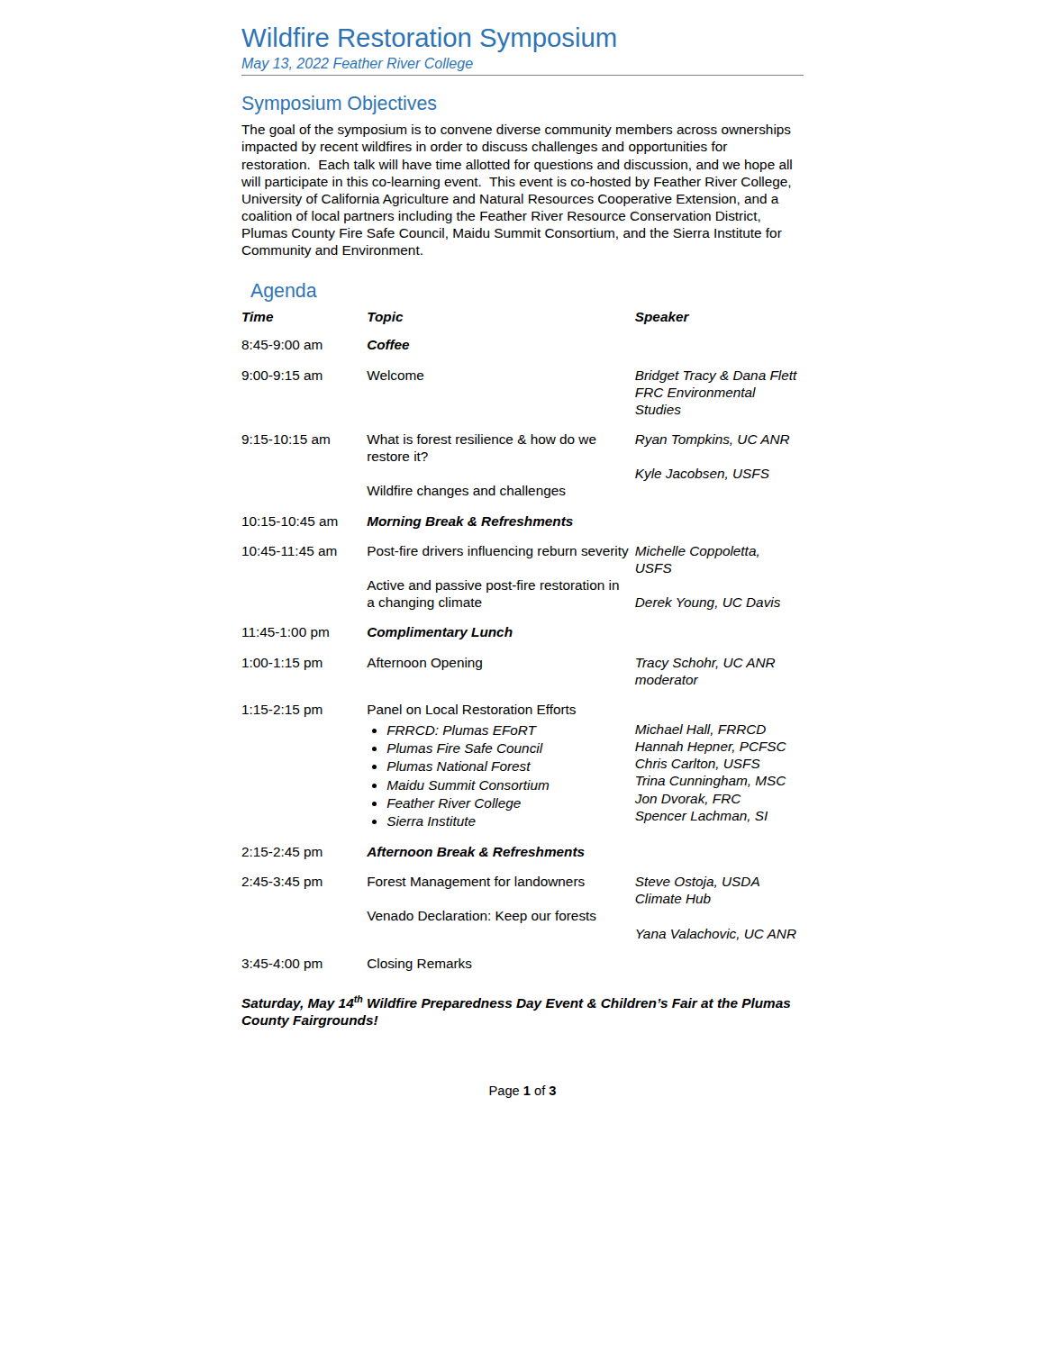Wildfire Restoration Symposium
May 13, 2022 Feather River College
Symposium Objectives
The goal of the symposium is to convene diverse community members across ownerships impacted by recent wildfires in order to discuss challenges and opportunities for restoration. Each talk will have time allotted for questions and discussion, and we hope all will participate in this co-learning event. This event is co-hosted by Feather River College, University of California Agriculture and Natural Resources Cooperative Extension, and a coalition of local partners including the Feather River Resource Conservation District, Plumas County Fire Safe Council, Maidu Summit Consortium, and the Sierra Institute for Community and Environment.
Agenda
| Time | Topic | Speaker |
| --- | --- | --- |
| 8:45-9:00 am | Coffee | |
| 9:00-9:15 am | Welcome | Bridget Tracy & Dana Flett FRC Environmental Studies |
| 9:15-10:15 am | What is forest resilience & how do we restore it? Wildfire changes and challenges | Ryan Tompkins, UC ANR Kyle Jacobsen, USFS |
| 10:15-10:45 am | Morning Break & Refreshments | |
| 10:45-11:45 am | Post-fire drivers influencing reburn severity Active and passive post-fire restoration in a changing climate | Michelle Coppoletta, USFS Derek Young, UC Davis |
| 11:45-1:00 pm | Complimentary Lunch | |
| 1:00-1:15 pm | Afternoon Opening | Tracy Schohr, UC ANR moderator |
| 1:15-2:15 pm | Panel on Local Restoration Efforts FRRCD: Plumas EFoRT Plumas Fire Safe Council Plumas National Forest Maidu Summit Consortium Feather River College Sierra Institute | Michael Hall, FRRCD Hannah Hepner, PCFSC Chris Carlton, USFS Trina Cunningham, MSC Jon Dvorak, FRC Spencer Lachman, SI |
| 2:15-2:45 pm | Afternoon Break & Refreshments | |
| 2:45-3:45 pm | Forest Management for landowners Venado Declaration: Keep our forests | Steve Ostoja, USDA Climate Hub Yana Valachovic, UC ANR |
| 3:45-4:00 pm | Closing Remarks | |
Saturday, May 14th Wildfire Preparedness Day Event & Children’s Fair at the Plumas County Fairgrounds!
Page 1 of 3